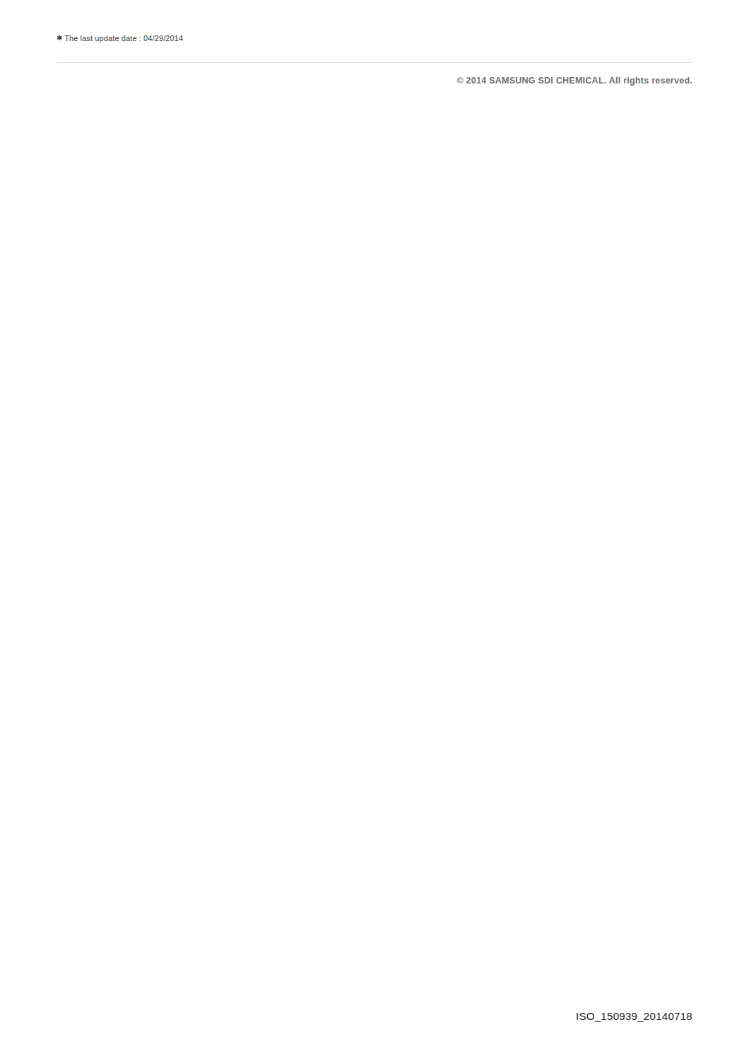✱The last update date : 04/29/2014
© 2014 SAMSUNG SDI CHEMICAL. All rights reserved.
ISO_150939_20140718